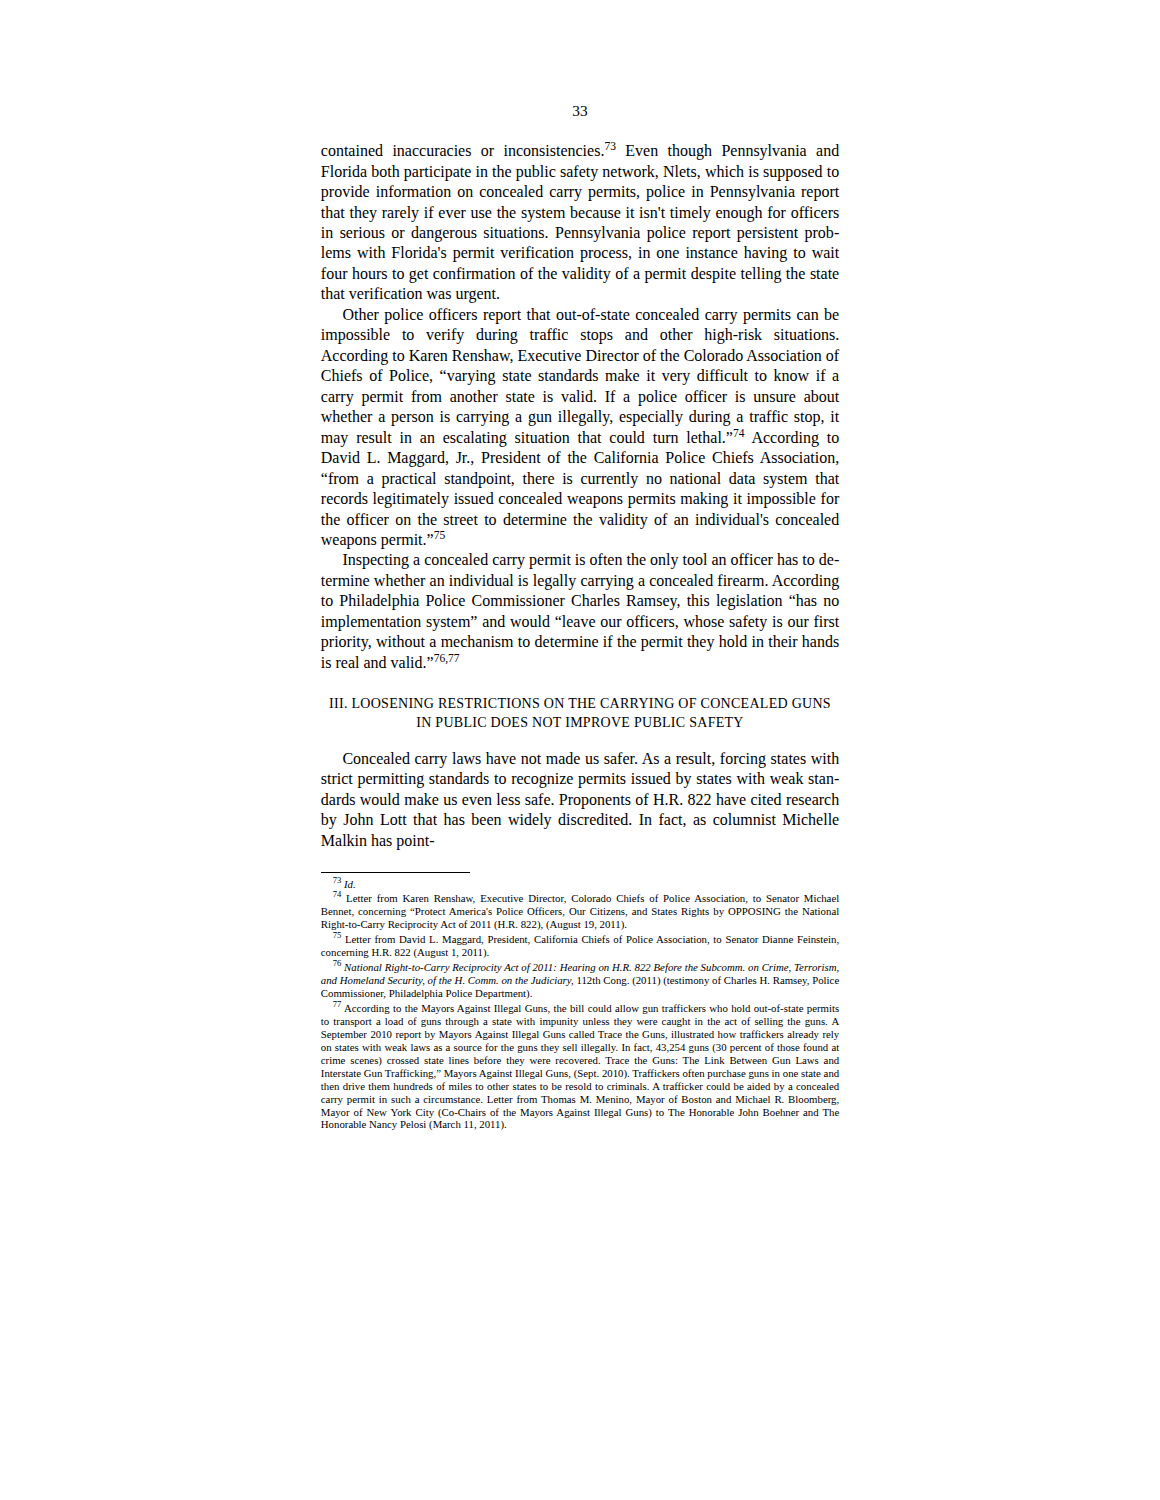33
contained inaccuracies or inconsistencies.73 Even though Pennsylvania and Florida both participate in the public safety network, Nlets, which is supposed to provide information on concealed carry permits, police in Pennsylvania report that they rarely if ever use the system because it isn't timely enough for officers in serious or dangerous situations. Pennsylvania police report persistent problems with Florida's permit verification process, in one instance having to wait four hours to get confirmation of the validity of a permit despite telling the state that verification was urgent.
Other police officers report that out-of-state concealed carry permits can be impossible to verify during traffic stops and other high-risk situations. According to Karen Renshaw, Executive Director of the Colorado Association of Chiefs of Police, “varying state standards make it very difficult to know if a carry permit from another state is valid. If a police officer is unsure about whether a person is carrying a gun illegally, especially during a traffic stop, it may result in an escalating situation that could turn lethal.”74 According to David L. Maggard, Jr., President of the California Police Chiefs Association, “from a practical standpoint, there is currently no national data system that records legitimately issued concealed weapons permits making it impossible for the officer on the street to determine the validity of an individual's concealed weapons permit.”75
Inspecting a concealed carry permit is often the only tool an officer has to determine whether an individual is legally carrying a concealed firearm. According to Philadelphia Police Commissioner Charles Ramsey, this legislation “has no implementation system” and would “leave our officers, whose safety is our first priority, without a mechanism to determine if the permit they hold in their hands is real and valid.”76,77
III. Loosening Restrictions on the Carrying of Concealed Guns
in Public Does Not Improve Public Safety
Concealed carry laws have not made us safer. As a result, forcing states with strict permitting standards to recognize permits issued by states with weak standards would make us even less safe. Proponents of H.R. 822 have cited research by John Lott that has been widely discredited. In fact, as columnist Michelle Malkin has point-
73 Id.
74 Letter from Karen Renshaw, Executive Director, Colorado Chiefs of Police Association, to Senator Michael Bennet, concerning “Protect America's Police Officers, Our Citizens, and States Rights by OPPOSING the National Right-to-Carry Reciprocity Act of 2011 (H.R. 822), (August 19, 2011).
75 Letter from David L. Maggard, President, California Chiefs of Police Association, to Senator Dianne Feinstein, concerning H.R. 822 (August 1, 2011).
76 National Right-to-Carry Reciprocity Act of 2011: Hearing on H.R. 822 Before the Subcomm. on Crime, Terrorism, and Homeland Security, of the H. Comm. on the Judiciary, 112th Cong. (2011) (testimony of Charles H. Ramsey, Police Commissioner, Philadelphia Police Department).
77 According to the Mayors Against Illegal Guns, the bill could allow gun traffickers who hold out-of-state permits to transport a load of guns through a state with impunity unless they were caught in the act of selling the guns. A September 2010 report by Mayors Against Illegal Guns called Trace the Guns, illustrated how traffickers already rely on states with weak laws as a source for the guns they sell illegally. In fact, 43,254 guns (30 percent of those found at crime scenes) crossed state lines before they were recovered. Trace the Guns: The Link Between Gun Laws and Interstate Gun Trafficking,” Mayors Against Illegal Guns, (Sept. 2010). Traffickers often purchase guns in one state and then drive them hundreds of miles to other states to be resold to criminals. A trafficker could be aided by a concealed carry permit in such a circumstance. Letter from Thomas M. Menino, Mayor of Boston and Michael R. Bloomberg, Mayor of New York City (Co-Chairs of the Mayors Against Illegal Guns) to The Honorable John Boehner and The Honorable Nancy Pelosi (March 11, 2011).